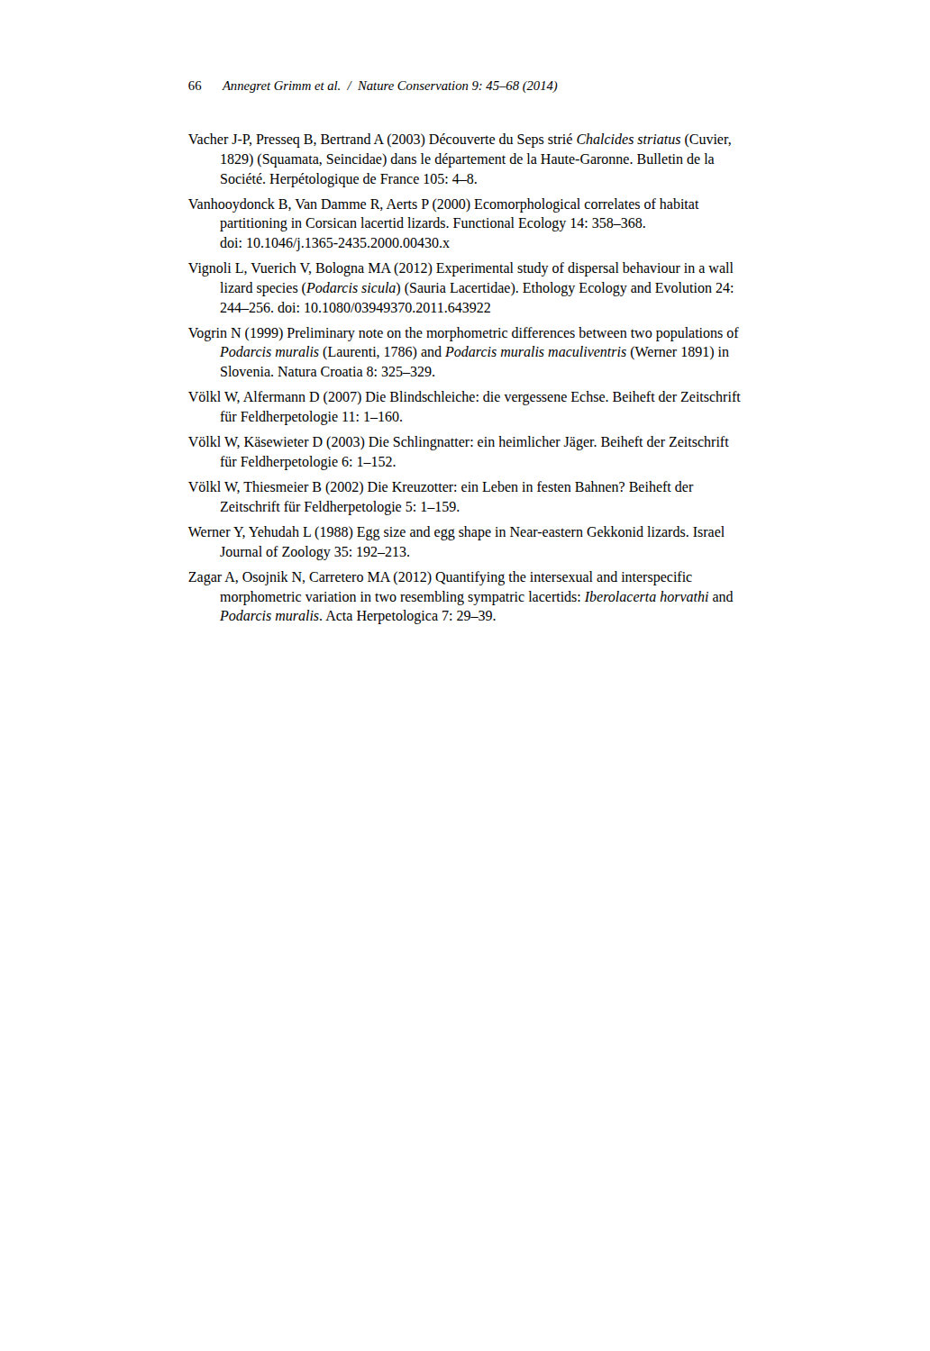66 Annegret Grimm et al. / Nature Conservation 9: 45–68 (2014)
Vacher J-P, Presseq B, Bertrand A (2003) Découverte du Seps strié Chalcides striatus (Cuvier, 1829) (Squamata, Seincidae) dans le département de la Haute-Garonne. Bulletin de la Société. Herpétologique de France 105: 4–8.
Vanhooydonck B, Van Damme R, Aerts P (2000) Ecomorphological correlates of habitat partitioning in Corsican lacertid lizards. Functional Ecology 14: 358–368. doi: 10.1046/j.1365-2435.2000.00430.x
Vignoli L, Vuerich V, Bologna MA (2012) Experimental study of dispersal behaviour in a wall lizard species (Podarcis sicula) (Sauria Lacertidae). Ethology Ecology and Evolution 24: 244–256. doi: 10.1080/03949370.2011.643922
Vogrin N (1999) Preliminary note on the morphometric differences between two populations of Podarcis muralis (Laurenti, 1786) and Podarcis muralis maculiventris (Werner 1891) in Slovenia. Natura Croatia 8: 325–329.
Völkl W, Alfermann D (2007) Die Blindschleiche: die vergessene Echse. Beiheft der Zeitschrift für Feldherpetologie 11: 1–160.
Völkl W, Käsewieter D (2003) Die Schlingnatter: ein heimlicher Jäger. Beiheft der Zeitschrift für Feldherpetologie 6: 1–152.
Völkl W, Thiesmeier B (2002) Die Kreuzotter: ein Leben in festen Bahnen? Beiheft der Zeitschrift für Feldherpetologie 5: 1–159.
Werner Y, Yehudah L (1988) Egg size and egg shape in Near-eastern Gekkonid lizards. Israel Journal of Zoology 35: 192–213.
Zagar A, Osojnik N, Carretero MA (2012) Quantifying the intersexual and interspecific morphometric variation in two resembling sympatric lacertids: Iberolacerta horvathi and Podarcis muralis. Acta Herpetologica 7: 29–39.